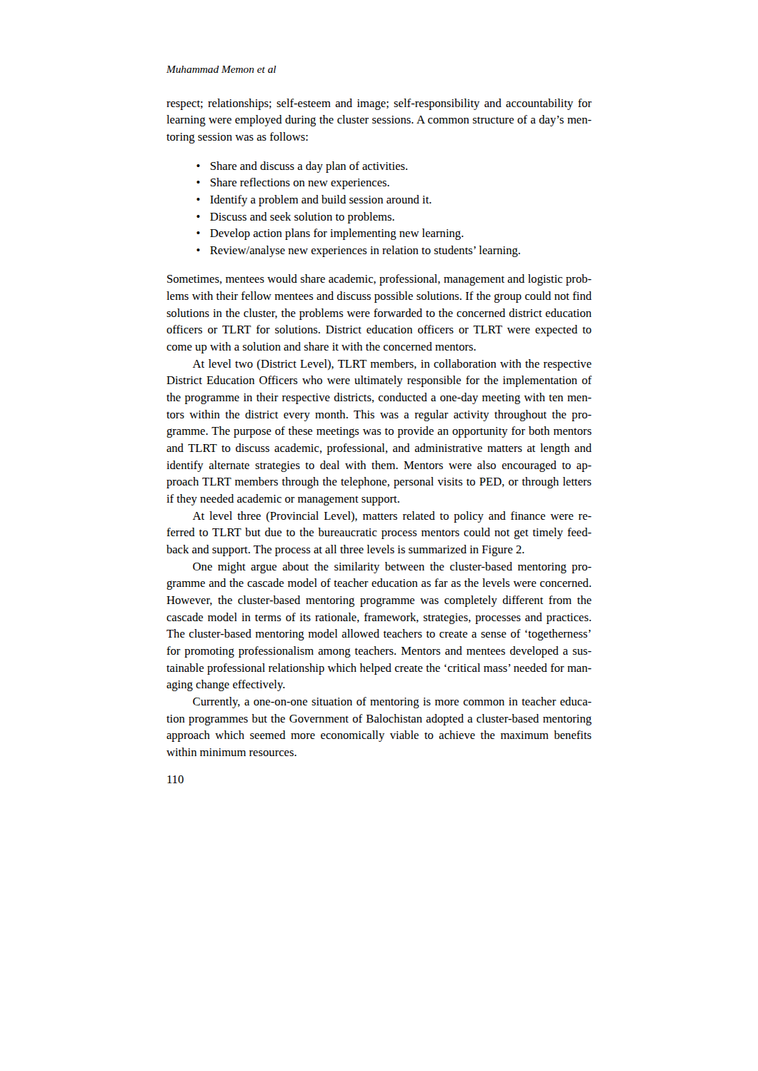Muhammad Memon et al
respect; relationships; self-esteem and image; self-responsibility and accountability for learning were employed during the cluster sessions. A common structure of a day’s mentoring session was as follows:
Share and discuss a day plan of activities.
Share reflections on new experiences.
Identify a problem and build session around it.
Discuss and seek solution to problems.
Develop action plans for implementing new learning.
Review/analyse new experiences in relation to students’ learning.
Sometimes, mentees would share academic, professional, management and logistic problems with their fellow mentees and discuss possible solutions. If the group could not find solutions in the cluster, the problems were forwarded to the concerned district education officers or TLRT for solutions. District education officers or TLRT were expected to come up with a solution and share it with the concerned mentors.
At level two (District Level), TLRT members, in collaboration with the respective District Education Officers who were ultimately responsible for the implementation of the programme in their respective districts, conducted a one-day meeting with ten mentors within the district every month. This was a regular activity throughout the programme. The purpose of these meetings was to provide an opportunity for both mentors and TLRT to discuss academic, professional, and administrative matters at length and identify alternate strategies to deal with them. Mentors were also encouraged to approach TLRT members through the telephone, personal visits to PED, or through letters if they needed academic or management support.
At level three (Provincial Level), matters related to policy and finance were referred to TLRT but due to the bureaucratic process mentors could not get timely feedback and support. The process at all three levels is summarized in Figure 2.
One might argue about the similarity between the cluster-based mentoring programme and the cascade model of teacher education as far as the levels were concerned. However, the cluster-based mentoring programme was completely different from the cascade model in terms of its rationale, framework, strategies, processes and practices. The cluster-based mentoring model allowed teachers to create a sense of ‘togetherness’ for promoting professionalism among teachers. Mentors and mentees developed a sustainable professional relationship which helped create the ‘critical mass’ needed for managing change effectively.
Currently, a one-on-one situation of mentoring is more common in teacher education programmes but the Government of Balochistan adopted a cluster-based mentoring approach which seemed more economically viable to achieve the maximum benefits within minimum resources.
110